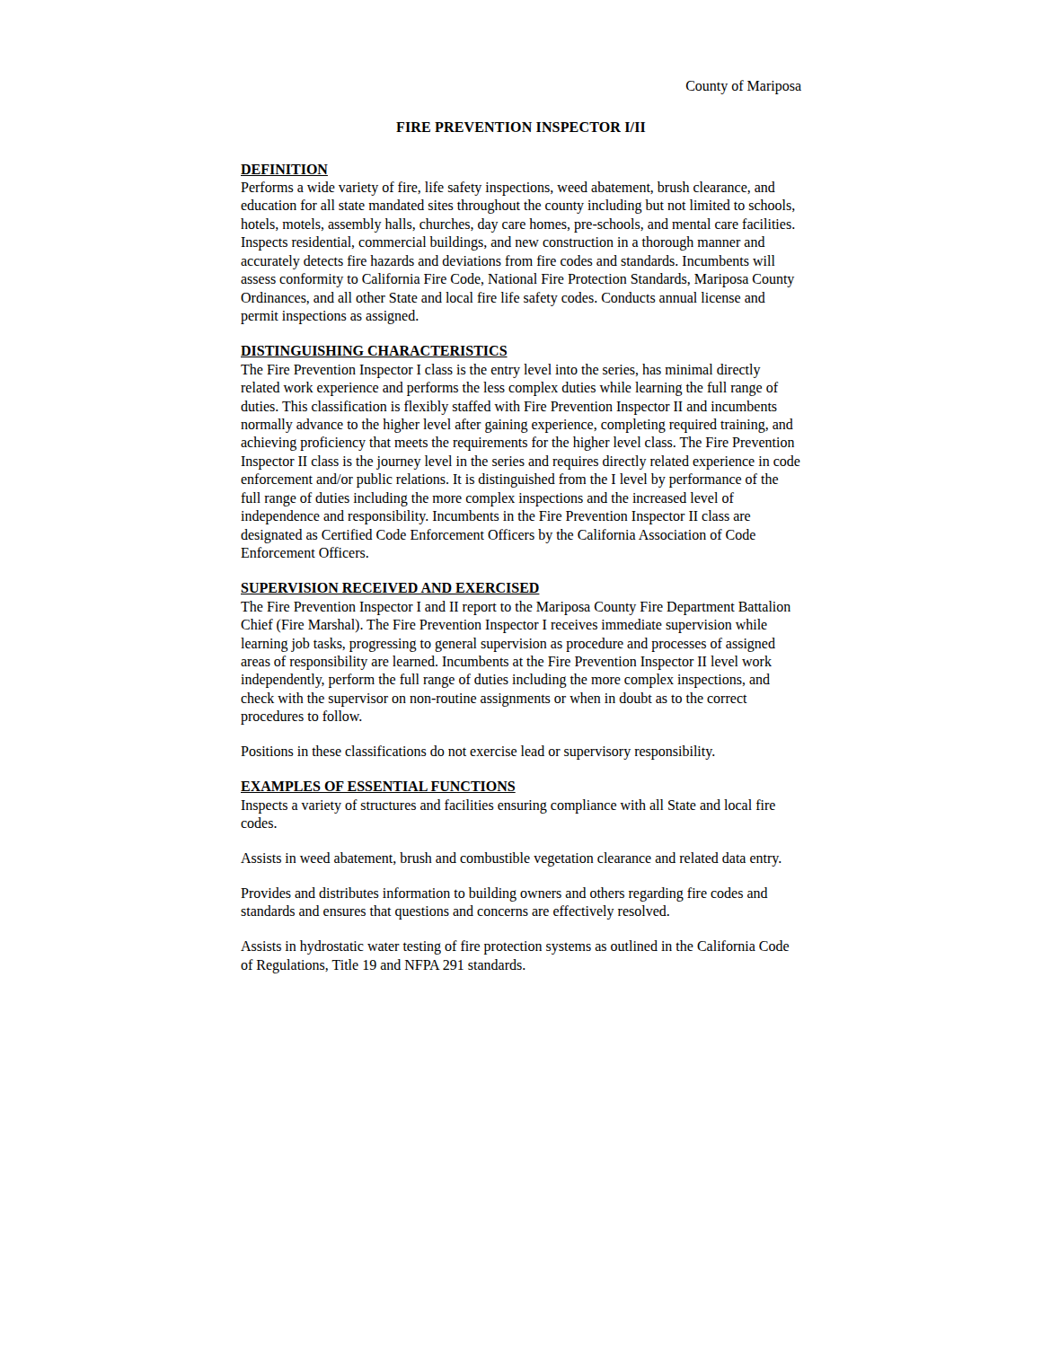County of Mariposa
FIRE PREVENTION INSPECTOR I/II
DEFINITION
Performs a wide variety of fire, life safety inspections, weed abatement, brush clearance, and education for all state mandated sites throughout the county including but not limited to schools, hotels, motels, assembly halls, churches, day care homes, pre-schools, and mental care facilities. Inspects residential, commercial buildings, and new construction in a thorough manner and accurately detects fire hazards and deviations from fire codes and standards. Incumbents will assess conformity to California Fire Code, National Fire Protection Standards, Mariposa County Ordinances, and all other State and local fire life safety codes. Conducts annual license and permit inspections as assigned.
DISTINGUISHING CHARACTERISTICS
The Fire Prevention Inspector I class is the entry level into the series, has minimal directly related work experience and performs the less complex duties while learning the full range of duties. This classification is flexibly staffed with Fire Prevention Inspector II and incumbents normally advance to the higher level after gaining experience, completing required training, and achieving proficiency that meets the requirements for the higher level class. The Fire Prevention Inspector II class is the journey level in the series and requires directly related experience in code enforcement and/or public relations. It is distinguished from the I level by performance of the full range of duties including the more complex inspections and the increased level of independence and responsibility. Incumbents in the Fire Prevention Inspector II class are designated as Certified Code Enforcement Officers by the California Association of Code Enforcement Officers.
SUPERVISION RECEIVED AND EXERCISED
The Fire Prevention Inspector I and II report to the Mariposa County Fire Department Battalion Chief (Fire Marshal). The Fire Prevention Inspector I receives immediate supervision while learning job tasks, progressing to general supervision as procedure and processes of assigned areas of responsibility are learned. Incumbents at the Fire Prevention Inspector II level work independently, perform the full range of duties including the more complex inspections, and check with the supervisor on non-routine assignments or when in doubt as to the correct procedures to follow.
Positions in these classifications do not exercise lead or supervisory responsibility.
EXAMPLES OF ESSENTIAL FUNCTIONS
Inspects a variety of structures and facilities ensuring compliance with all State and local fire codes.
Assists in weed abatement, brush and combustible vegetation clearance and related data entry.
Provides and distributes information to building owners and others regarding fire codes and standards and ensures that questions and concerns are effectively resolved.
Assists in hydrostatic water testing of fire protection systems as outlined in the California Code of Regulations, Title 19 and NFPA 291 standards.